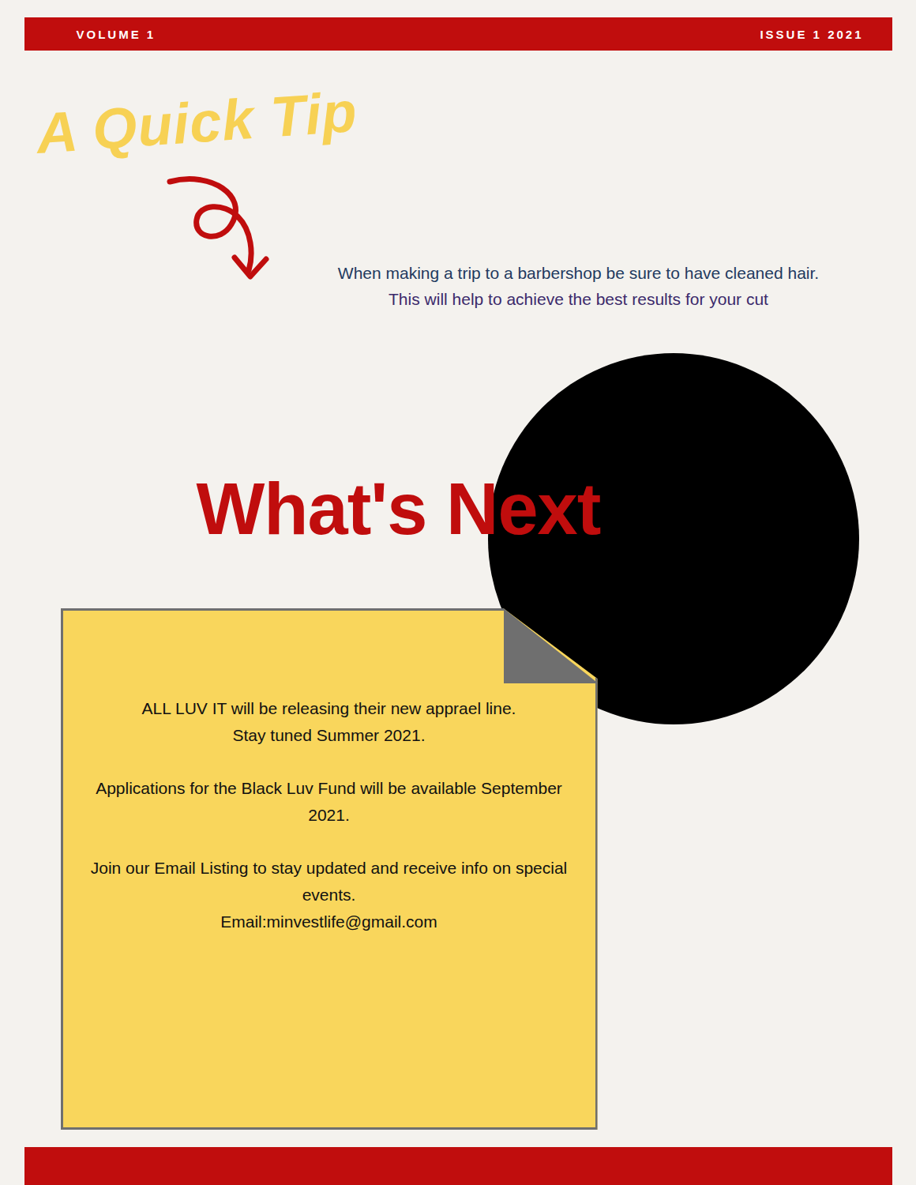VOLUME 1 ISSUE 1 2021
A Quick Tip
When making a trip to a barbershop be sure to have cleaned hair.
This will help to achieve the best results for your cut
What's Next
ALL LUV IT will be releasing their new apprael line.
Stay tuned Summer 2021.
Applications for the Black Luv Fund will be available September 2021.
Join our Email Listing to stay updated and receive info on special events.
Email:minvestlife@gmail.com